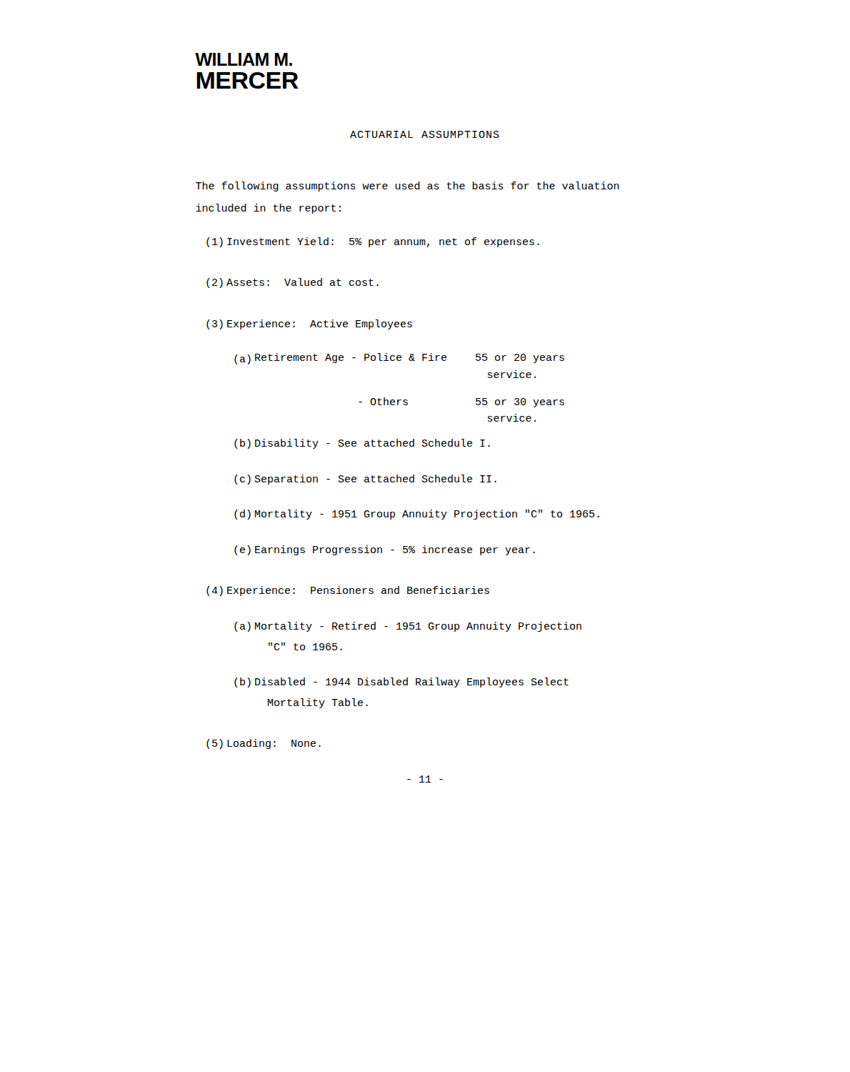WILLIAM M.
MERCER
ACTUARIAL ASSUMPTIONS
The following assumptions were used as the basis for the valuation included in the report:
(1) Investment Yield: 5% per annum, net of expenses.
(2) Assets: Valued at cost.
(3) Experience: Active Employees
(a)
| Retirement Age - Police & Fire | 55 or 20 years service. |
| - Others | 55 or 30 years service. |
(b) Disability - See attached Schedule I.
(c) Separation - See attached Schedule II.
(d) Mortality - 1951 Group Annuity Projection "C" to 1965.
(e) Earnings Progression - 5% increase per year.
(4) Experience: Pensioners and Beneficiaries
(a) Mortality - Retired - 1951 Group Annuity Projection "C" to 1965.
(b) Disabled - 1944 Disabled Railway Employees Select Mortality Table.
(5) Loading: None.
- 11 -